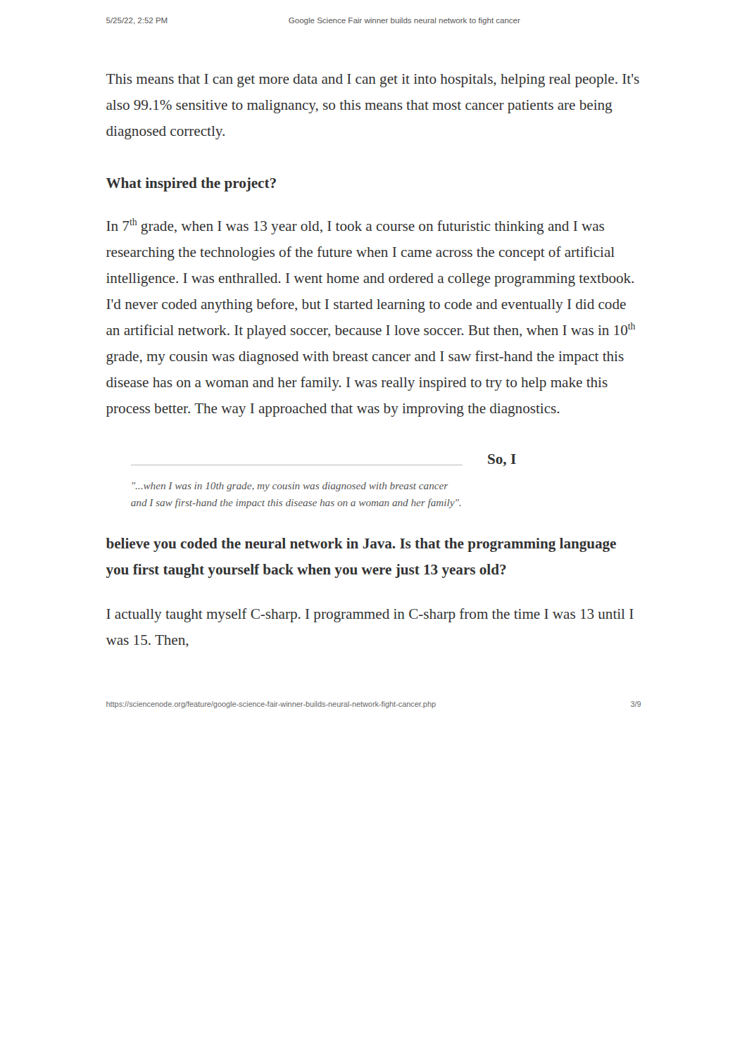5/25/22, 2:52 PM Google Science Fair winner builds neural network to fight cancer
This means that I can get more data and I can get it into hospitals, helping real people. It's also 99.1% sensitive to malignancy, so this means that most cancer patients are being diagnosed correctly.
What inspired the project?
In 7th grade, when I was 13 year old, I took a course on futuristic thinking and I was researching the technologies of the future when I came across the concept of artificial intelligence. I was enthralled. I went home and ordered a college programming textbook. I'd never coded anything before, but I started learning to code and eventually I did code an artificial network. It played soccer, because I love soccer. But then, when I was in 10th grade, my cousin was diagnosed with breast cancer and I saw first-hand the impact this disease has on a woman and her family. I was really inspired to try to help make this process better. The way I approached that was by improving the diagnostics.
"...when I was in 10th grade, my cousin was diagnosed with breast cancer and I saw first-hand the impact this disease has on a woman and her family".
So, I
believe you coded the neural network in Java. Is that the programming language you first taught yourself back when you were just 13 years old?
I actually taught myself C-sharp. I programmed in C-sharp from the time I was 13 until I was 15. Then,
https://sciencenode.org/feature/google-science-fair-winner-builds-neural-network-fight-cancer.php 3/9